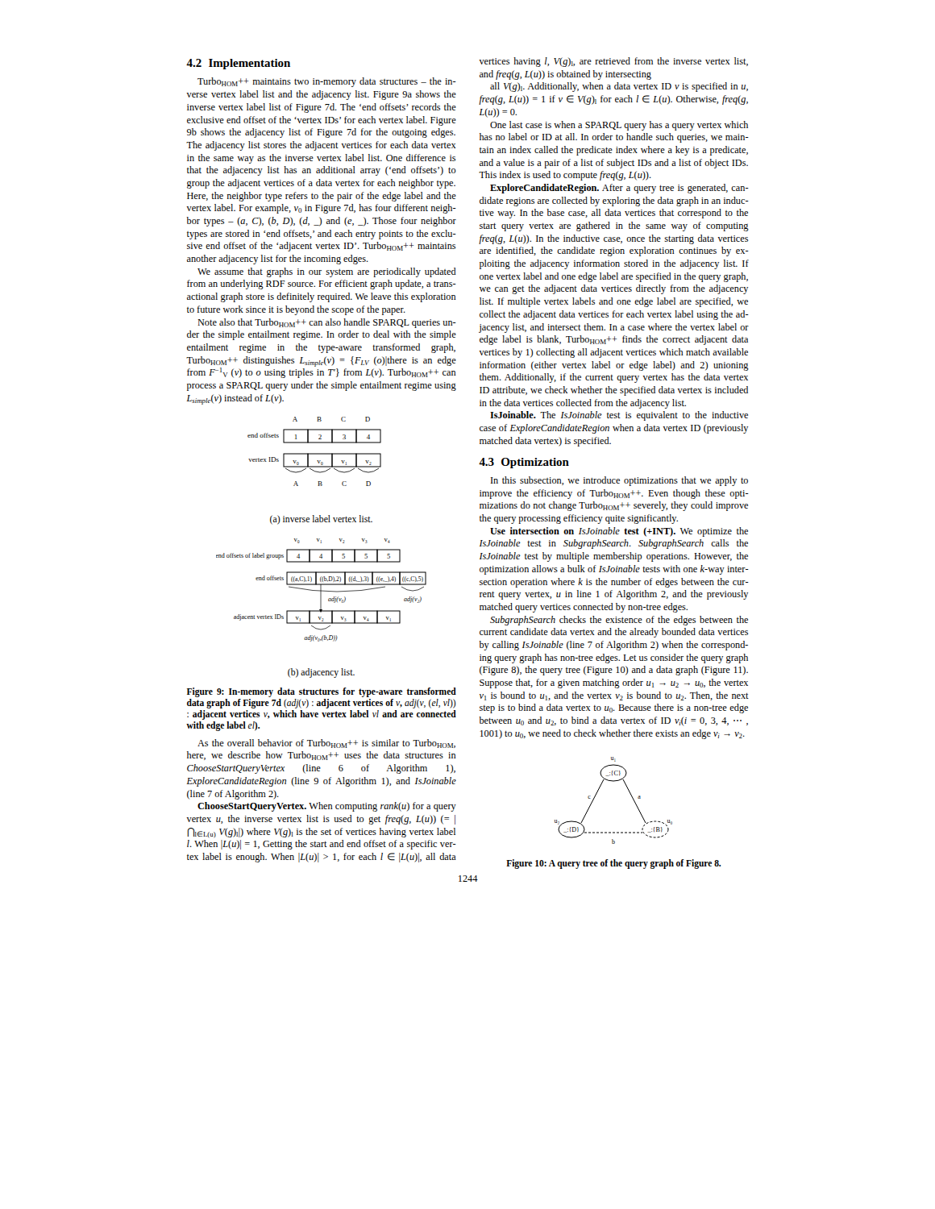4.2 Implementation
TurboHOM++ maintains two in-memory data structures – the inverse vertex label list and the adjacency list. Figure 9a shows the inverse vertex label list of Figure 7d. The ‘end offsets’ records the exclusive end offset of the ‘vertex IDs’ for each vertex label. Figure 9b shows the adjacency list of Figure 7d for the outgoing edges. The adjacency list stores the adjacent vertices for each data vertex in the same way as the inverse vertex label list. One difference is that the adjacency list has an additional array (‘end offsets’) to group the adjacent vertices of a data vertex for each neighbor type. Here, the neighbor type refers to the pair of the edge label and the vertex label. For example, v 0 in Figure 7d, has four different neighbor types – (a, C), (b, D), (d, _) and (e, _). Those four neighbor types are stored in ‘end offsets,’ and each entry points to the exclusive end offset of the ‘adjacent vertex ID’. TurboHOM++ maintains another adjacency list for the incoming edges.
We assume that graphs in our system are periodically updated from an underlying RDF source. For efficient graph update, a transactional graph store is definitely required. We leave this exploration to future work since it is beyond the scope of the paper.
Note also that TurboHOM++ can also handle SPARQL queries under the simple entailment regime. In order to deal with the simple entailment regime in the type-aware transformed graph, TurboHOM++ distinguishes Lsimple(v) = {FLV (o)|there is an edge from F−1 V (v) to o using triples in T′} from L(v). TurboHOM++ can process a SPARQL query under the simple entailment regime using Lsimple(v) instead of L(v).
A B C D end offsets 1 2 3 4 vertex IDs v₀ v₀ v₁ v₂ A B C D
(a) inverse label vertex list.
v₀ v₁ v₂ v₃ v₄ end offsets of label groups 4 4 5 5 5 end offsets ((a,C),1) ((b,D),2) ((d,_),3) ((e,_),4) ((c,C),5) adj(v₀) adj(v₂) adjacent vertex IDs v₁ v₂ v₃ v₄ v₁ adj(v₀,(b,D))
(b) adjacency list.
Figure 9: In-memory data structures for type-aware transformed data graph of Figure 7d (adj(v) : adjacent vertices of v, adj(v, (el, vl)) : adjacent vertices v, which have vertex label vl and are connected with edge label el).
As the overall behavior of TurboHOM++ is similar to TurboHOM, here, we describe how TurboHOM++ uses the data structures in ChooseStartQueryVertex (line 6 of Algorithm 1), ExploreCandidateRegion (line 9 of Algorithm 1), and IsJoinable (line 7 of Algorithm 2).
ChooseStartQueryVertex. When computing rank(u) for a query vertex u, the inverse vertex list is used to get freq(g, L(u)) (= | ⋂l∈L(u) V(g)l|) where V(g)l is the set of vertices having vertex label l. When |L(u)| = 1, Getting the start and end offset of a specific vertex label is enough. When |L(u)| > 1, for each l ∈ |L(u)|, all data vertices having l, V(g)l, are retrieved from the inverse vertex list, and freq(g, L(u)) is obtained by intersecting
all V(g)l. Additionally, when a data vertex ID v is specified in u, freq(g, L(u)) = 1 if v ∈ V(g)l for each l ∈ L(u). Otherwise, freq(g, L(u)) = 0.
One last case is when a SPARQL query has a query vertex which has no label or ID at all. In order to handle such queries, we maintain an index called the predicate index where a key is a predicate, and a value is a pair of a list of subject IDs and a list of object IDs. This index is used to compute freq(g, L(u)).
ExploreCandidateRegion. After a query tree is generated, candidate regions are collected by exploring the data graph in an inductive way. In the base case, all data vertices that correspond to the start query vertex are gathered in the same way of computing freq(g, L(u)). In the inductive case, once the starting data vertices are identified, the candidate region exploration continues by exploiting the adjacency information stored in the adjacency list. If one vertex label and one edge label are specified in the query graph, we can get the adjacent data vertices directly from the adjacency list. If multiple vertex labels and one edge label are specified, we collect the adjacent data vertices for each vertex label using the adjacency list, and intersect them. In a case where the vertex label or edge label is blank, TurboHOM++ finds the correct adjacent data vertices by 1) collecting all adjacent vertices which match available information (either vertex label or edge label) and 2) unioning them. Additionally, if the current query vertex has the data vertex ID attribute, we check whether the specified data vertex is included in the data vertices collected from the adjacency list.
IsJoinable. The IsJoinable test is equivalent to the inductive case of ExploreCandidateRegion when a data vertex ID (previously matched data vertex) is specified.
4.3 Optimization
In this subsection, we introduce optimizations that we apply to improve the efficiency of TurboHOM++. Even though these optimizations do not change TurboHOM++ severely, they could improve the query processing efficiency quite significantly.
Use intersection on IsJoinable test (+INT). We optimize the IsJoinable test in SubgraphSearch. SubgraphSearch calls the IsJoinable test by multiple membership operations. However, the optimization allows a bulk of IsJoinable tests with one k-way intersection operation where k is the number of edges between the current query vertex, u in line 1 of Algorithm 2, and the previously matched query vertices connected by non-tree edges.
SubgraphSearch checks the existence of the edges between the current candidate data vertex and the already bounded data vertices by calling IsJoinable (line 7 of Algorithm 2) when the corresponding query graph has non-tree edges. Let us consider the query graph (Figure 8), the query tree (Figure 10) and a data graph (Figure 11). Suppose that, for a given matching order u 1 → u 2 → u 0, the vertex v 1 is bound to u 1, and the vertex v 2 is bound to u 2. Then, the next step is to bind a data vertex to u 0. Because there is a non-tree edge between u 0 and u 2, to bind a data vertex of ID vi(i = 0, 3, 4, ⋯ , 1001) to u 0, we need to check whether there exists an edge vi → v 2.
_:{C} u₁ _:{D} u₂ _:{B} u₀ c a b
Figure 10: A query tree of the query graph of Figure 8.
1244